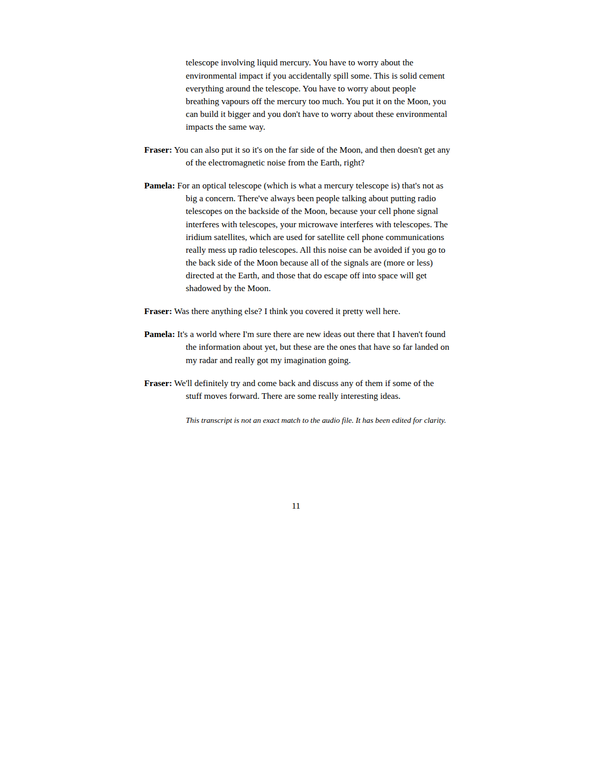telescope involving liquid mercury. You have to worry about the environmental impact if you accidentally spill some. This is solid cement everything around the telescope. You have to worry about people breathing vapours off the mercury too much. You put it on the Moon, you can build it bigger and you don't have to worry about these environmental impacts the same way.
Fraser: You can also put it so it's on the far side of the Moon, and then doesn't get any of the electromagnetic noise from the Earth, right?
Pamela: For an optical telescope (which is what a mercury telescope is) that's not as big a concern. There've always been people talking about putting radio telescopes on the backside of the Moon, because your cell phone signal interferes with telescopes, your microwave interferes with telescopes. The iridium satellites, which are used for satellite cell phone communications really mess up radio telescopes. All this noise can be avoided if you go to the back side of the Moon because all of the signals are (more or less) directed at the Earth, and those that do escape off into space will get shadowed by the Moon.
Fraser: Was there anything else? I think you covered it pretty well here.
Pamela: It's a world where I'm sure there are new ideas out there that I haven't found the information about yet, but these are the ones that have so far landed on my radar and really got my imagination going.
Fraser: We'll definitely try and come back and discuss any of them if some of the stuff moves forward. There are some really interesting ideas.
This transcript is not an exact match to the audio file. It has been edited for clarity.
11